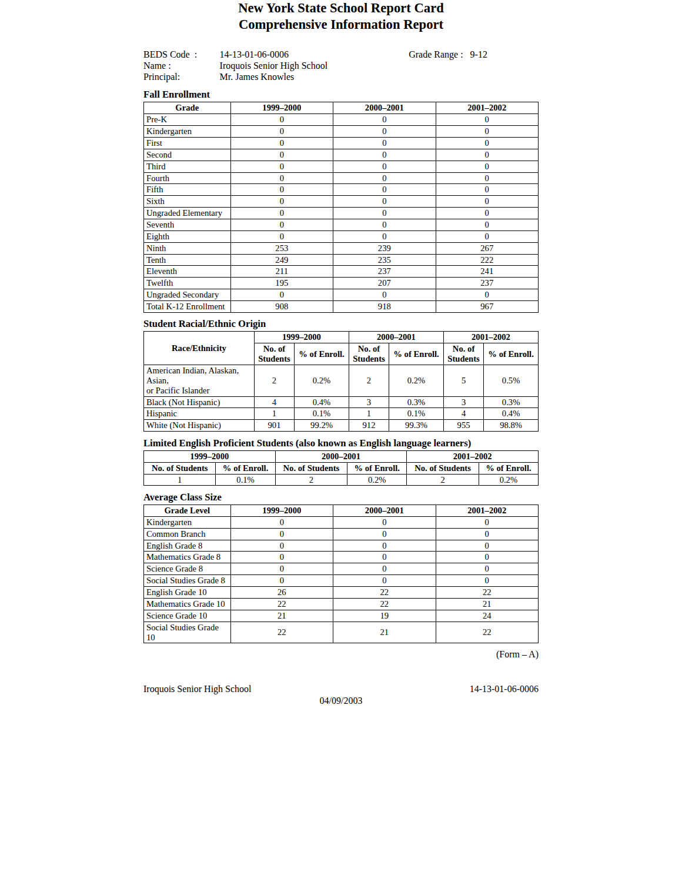New York State School Report Card
Comprehensive Information Report
| BEDS Code : | 14-13-01-06-0006 | Grade Range : 9-12 |
| Name : | Iroquois Senior High School | |
| Principal: | Mr. James Knowles | |
Fall Enrollment
| Grade | 1999–2000 | 2000–2001 | 2001–2002 |
| --- | --- | --- | --- |
| Pre-K | 0 | 0 | 0 |
| Kindergarten | 0 | 0 | 0 |
| First | 0 | 0 | 0 |
| Second | 0 | 0 | 0 |
| Third | 0 | 0 | 0 |
| Fourth | 0 | 0 | 0 |
| Fifth | 0 | 0 | 0 |
| Sixth | 0 | 0 | 0 |
| Ungraded Elementary | 0 | 0 | 0 |
| Seventh | 0 | 0 | 0 |
| Eighth | 0 | 0 | 0 |
| Ninth | 253 | 239 | 267 |
| Tenth | 249 | 235 | 222 |
| Eleventh | 211 | 237 | 241 |
| Twelfth | 195 | 207 | 237 |
| Ungraded Secondary | 0 | 0 | 0 |
| Total K-12 Enrollment | 908 | 918 | 967 |
Student Racial/Ethnic Origin
| Race/Ethnicity | 1999–2000 | 2000–2001 | 2001–2002 |
| --- | --- | --- | --- |
| No. of Students | % of Enroll. | No. of Students | % of Enroll. | No. of Students | % of Enroll. |
| American Indian, Alaskan, Asian, or Pacific Islander | 2 | 0.2% | 2 | 0.2% | 5 | 0.5% |
| Black (Not Hispanic) | 4 | 0.4% | 3 | 0.3% | 3 | 0.3% |
| Hispanic | 1 | 0.1% | 1 | 0.1% | 4 | 0.4% |
| White (Not Hispanic) | 901 | 99.2% | 912 | 99.3% | 955 | 98.8% |
Limited English Proficient Students (also known as English language learners)
| 1999–2000 | 2000–2001 | 2001–2002 |
| --- | --- | --- |
| No. of Students | % of Enroll. | No. of Students | % of Enroll. | No. of Students | % of Enroll. |
| 1 | 0.1% | 2 | 0.2% | 2 | 0.2% |
Average Class Size
| Grade Level | 1999–2000 | 2000–2001 | 2001–2002 |
| --- | --- | --- | --- |
| Kindergarten | 0 | 0 | 0 |
| Common Branch | 0 | 0 | 0 |
| English Grade 8 | 0 | 0 | 0 |
| Mathematics Grade 8 | 0 | 0 | 0 |
| Science Grade 8 | 0 | 0 | 0 |
| Social Studies Grade 8 | 0 | 0 | 0 |
| English Grade 10 | 26 | 22 | 22 |
| Mathematics Grade 10 | 22 | 22 | 21 |
| Science Grade 10 | 21 | 19 | 24 |
| Social Studies Grade 10 | 22 | 21 | 22 |
(Form – A)
Iroquois Senior High School
14-13-01-06-0006
04/09/2003